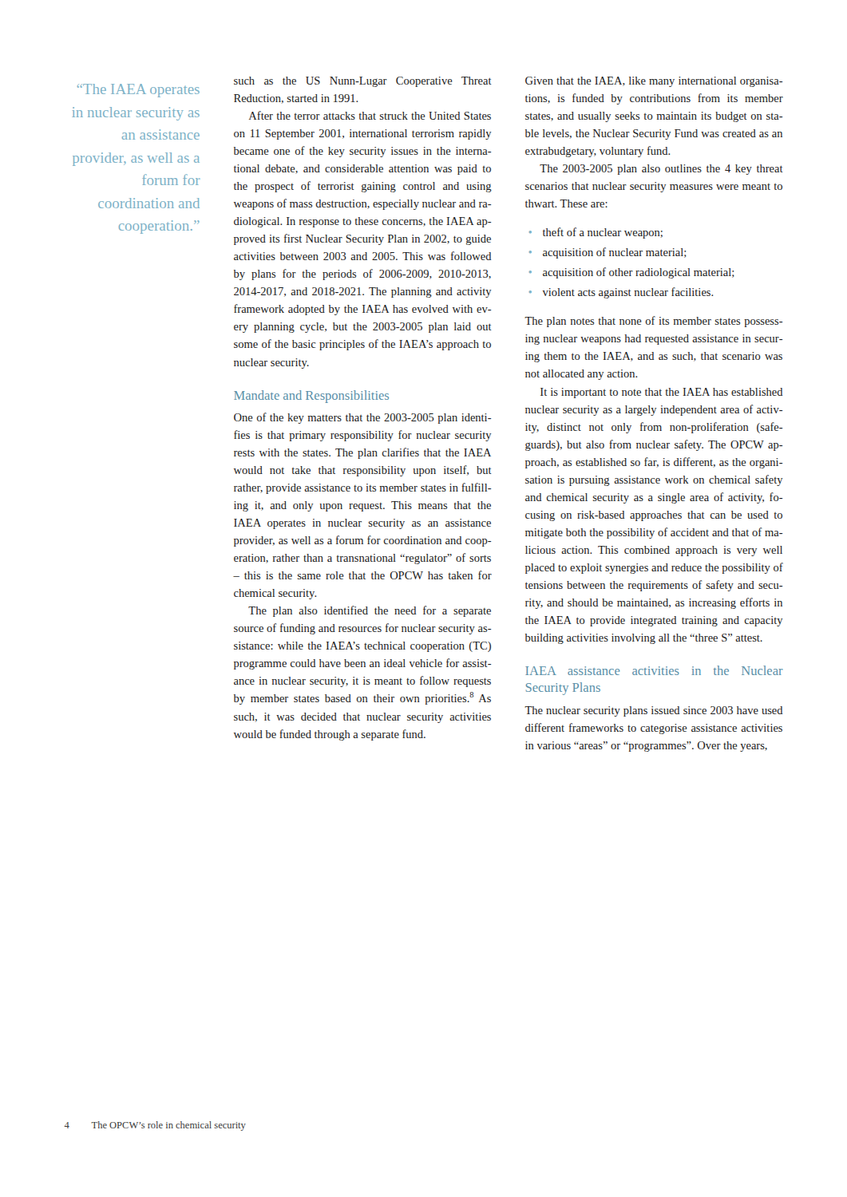“The IAEA operates in nuclear security as an assistance provider, as well as a forum for coordination and cooperation.”
such as the US Nunn-Lugar Cooperative Threat Reduction, started in 1991.
After the terror attacks that struck the United States on 11 September 2001, international terrorism rapidly became one of the key security issues in the international debate, and considerable attention was paid to the prospect of terrorist gaining control and using weapons of mass destruction, especially nuclear and radiological. In response to these concerns, the IAEA approved its first Nuclear Security Plan in 2002, to guide activities between 2003 and 2005. This was followed by plans for the periods of 2006-2009, 2010-2013, 2014-2017, and 2018-2021. The planning and activity framework adopted by the IAEA has evolved with every planning cycle, but the 2003-2005 plan laid out some of the basic principles of the IAEA’s approach to nuclear security.
Mandate and Responsibilities
One of the key matters that the 2003-2005 plan identifies is that primary responsibility for nuclear security rests with the states. The plan clarifies that the IAEA would not take that responsibility upon itself, but rather, provide assistance to its member states in fulfilling it, and only upon request. This means that the IAEA operates in nuclear security as an assistance provider, as well as a forum for coordination and cooperation, rather than a transnational “regulator” of sorts – this is the same role that the OPCW has taken for chemical security.
The plan also identified the need for a separate source of funding and resources for nuclear security assistance: while the IAEA’s technical cooperation (TC) programme could have been an ideal vehicle for assistance in nuclear security, it is meant to follow requests by member states based on their own priorities.8 As such, it was decided that nuclear security activities would be funded through a separate fund.
Given that the IAEA, like many international organisations, is funded by contributions from its member states, and usually seeks to maintain its budget on stable levels, the Nuclear Security Fund was created as an extrabudgetary, voluntary fund.
The 2003-2005 plan also outlines the 4 key threat scenarios that nuclear security measures were meant to thwart. These are:
theft of a nuclear weapon;
acquisition of nuclear material;
acquisition of other radiological material;
violent acts against nuclear facilities.
The plan notes that none of its member states possessing nuclear weapons had requested assistance in securing them to the IAEA, and as such, that scenario was not allocated any action.
It is important to note that the IAEA has established nuclear security as a largely independent area of activity, distinct not only from non-proliferation (safeguards), but also from nuclear safety. The OPCW approach, as established so far, is different, as the organisation is pursuing assistance work on chemical safety and chemical security as a single area of activity, focusing on risk-based approaches that can be used to mitigate both the possibility of accident and that of malicious action. This combined approach is very well placed to exploit synergies and reduce the possibility of tensions between the requirements of safety and security, and should be maintained, as increasing efforts in the IAEA to provide integrated training and capacity building activities involving all the “three S” attest.
IAEA assistance activities in the Nuclear Security Plans
The nuclear security plans issued since 2003 have used different frameworks to categorise assistance activities in various “areas” or “programmes”. Over the years,
4 The OPCW’s role in chemical security